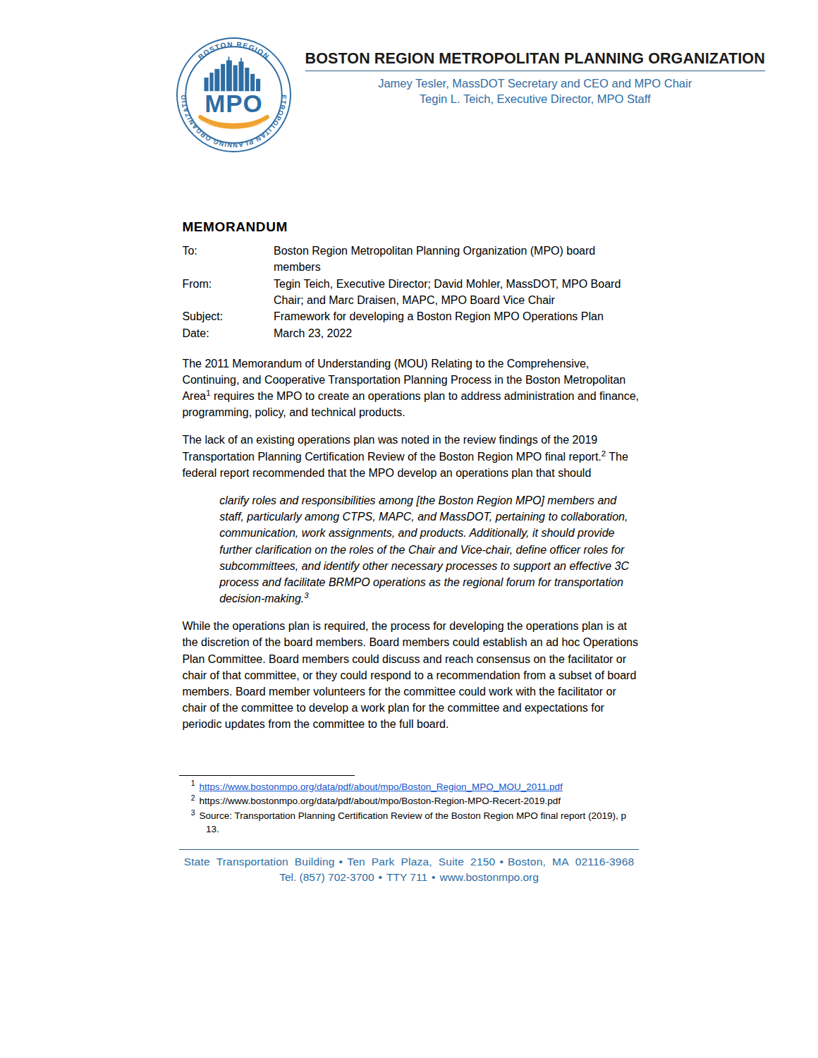BOSTON REGION METROPOLITAN PLANNING ORGANIZATION MPO
BOSTON REGION METROPOLITAN PLANNING ORGANIZATION
Jamey Tesler, MassDOT Secretary and CEO and MPO Chair
Tegin L. Teich, Executive Director, MPO Staff
MEMORANDUM
| To: | Boston Region Metropolitan Planning Organization (MPO) board members |
| From: | Tegin Teich, Executive Director; David Mohler, MassDOT, MPO Board Chair; and Marc Draisen, MAPC, MPO Board Vice Chair |
| Subject: | Framework for developing a Boston Region MPO Operations Plan |
| Date: | March 23, 2022 |
The 2011 Memorandum of Understanding (MOU) Relating to the Comprehensive, Continuing, and Cooperative Transportation Planning Process in the Boston Metropolitan Area1 requires the MPO to create an operations plan to address administration and finance, programming, policy, and technical products.
The lack of an existing operations plan was noted in the review findings of the 2019 Transportation Planning Certification Review of the Boston Region MPO final report.2 The federal report recommended that the MPO develop an operations plan that should
clarify roles and responsibilities among [the Boston Region MPO] members and staff, particularly among CTPS, MAPC, and MassDOT, pertaining to collaboration, communication, work assignments, and products. Additionally, it should provide further clarification on the roles of the Chair and Vice-chair, define officer roles for subcommittees, and identify other necessary processes to support an effective 3C process and facilitate BRMPO operations as the regional forum for transportation decision-making.3
While the operations plan is required, the process for developing the operations plan is at the discretion of the board members. Board members could establish an ad hoc Operations Plan Committee. Board members could discuss and reach consensus on the facilitator or chair of that committee, or they could respond to a recommendation from a subset of board members. Board member volunteers for the committee could work with the facilitator or chair of the committee to develop a work plan for the committee and expectations for periodic updates from the committee to the full board.
1 https://www.bostonmpo.org/data/pdf/about/mpo/Boston_Region_MPO_MOU_2011.pdf
2 https://www.bostonmpo.org/data/pdf/about/mpo/Boston-Region-MPO-Recert-2019.pdf
3 Source: Transportation Planning Certification Review of the Boston Region MPO final report (2019), p13.
State Transportation Building•Ten Park Plaza, Suite 2150•Boston, MA 02116-3968
Tel. (857) 702-3700•TTY 711•www.bostonmpo.org